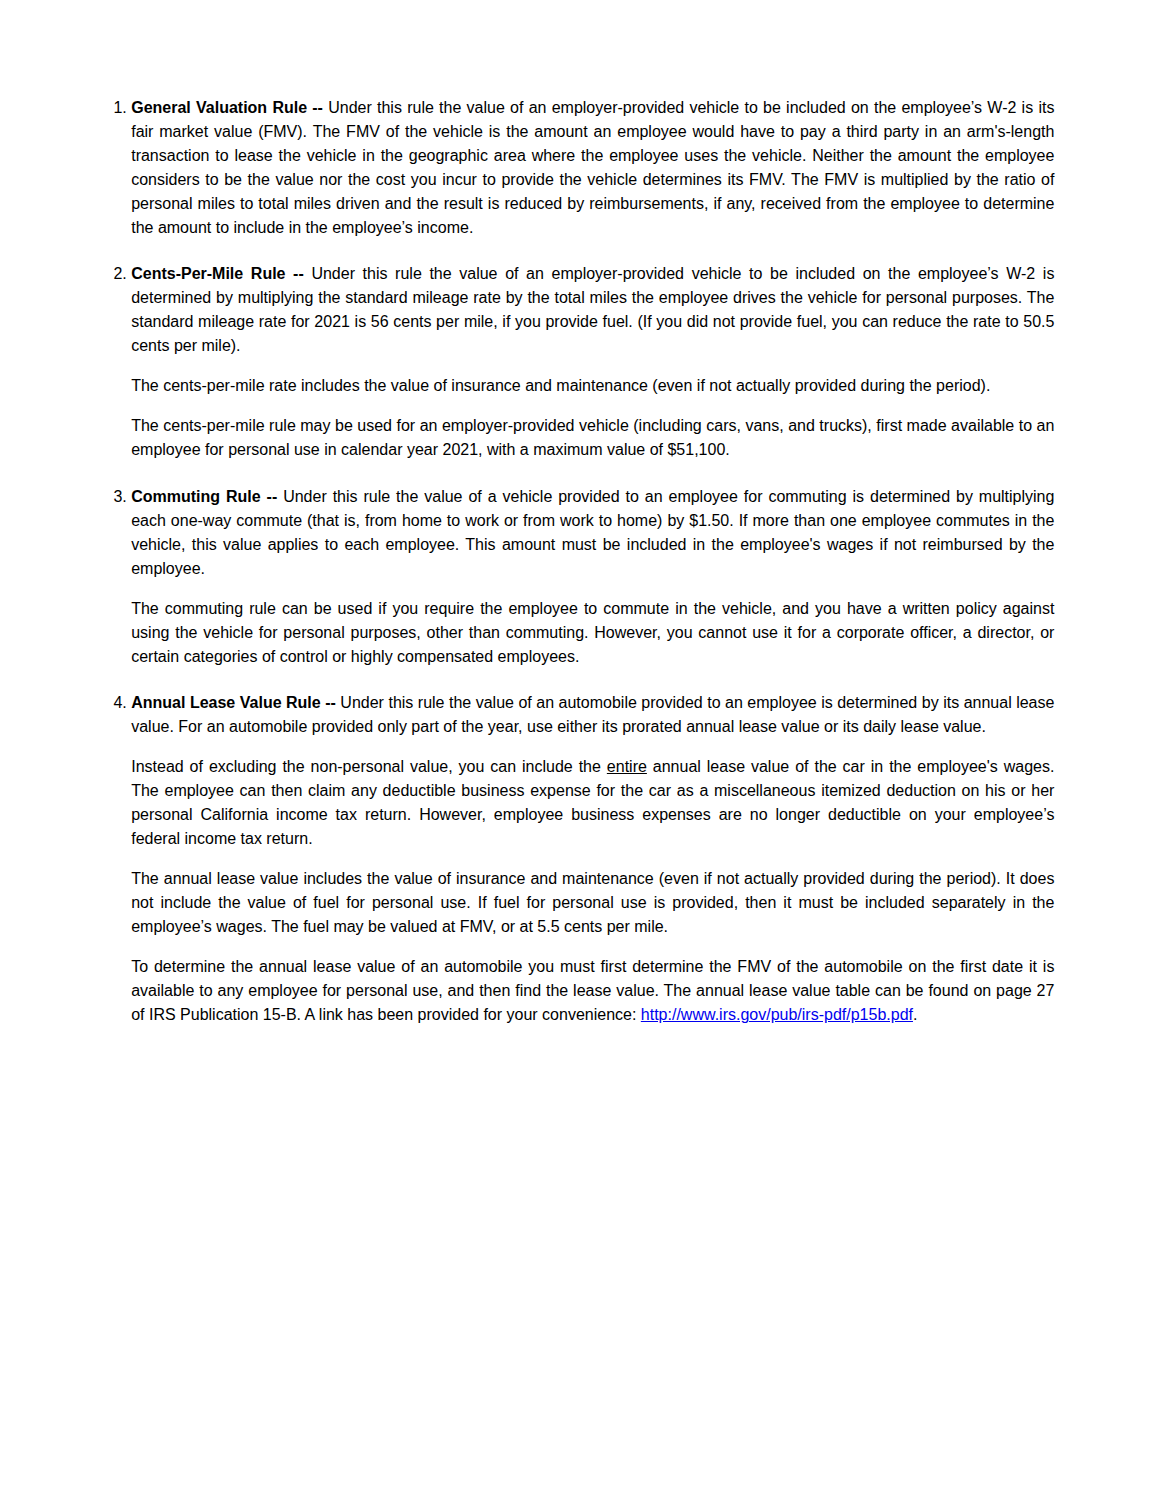General Valuation Rule -- Under this rule the value of an employer-provided vehicle to be included on the employee’s W-2 is its fair market value (FMV). The FMV of the vehicle is the amount an employee would have to pay a third party in an arm's-length transaction to lease the vehicle in the geographic area where the employee uses the vehicle. Neither the amount the employee considers to be the value nor the cost you incur to provide the vehicle determines its FMV. The FMV is multiplied by the ratio of personal miles to total miles driven and the result is reduced by reimbursements, if any, received from the employee to determine the amount to include in the employee’s income.
Cents-Per-Mile Rule -- Under this rule the value of an employer-provided vehicle to be included on the employee’s W-2 is determined by multiplying the standard mileage rate by the total miles the employee drives the vehicle for personal purposes. The standard mileage rate for 2021 is 56 cents per mile, if you provide fuel. (If you did not provide fuel, you can reduce the rate to 50.5 cents per mile).
The cents-per-mile rate includes the value of insurance and maintenance (even if not actually provided during the period).
The cents-per-mile rule may be used for an employer-provided vehicle (including cars, vans, and trucks), first made available to an employee for personal use in calendar year 2021, with a maximum value of $51,100.
Commuting Rule -- Under this rule the value of a vehicle provided to an employee for commuting is determined by multiplying each one-way commute (that is, from home to work or from work to home) by $1.50. If more than one employee commutes in the vehicle, this value applies to each employee. This amount must be included in the employee's wages if not reimbursed by the employee.
The commuting rule can be used if you require the employee to commute in the vehicle, and you have a written policy against using the vehicle for personal purposes, other than commuting. However, you cannot use it for a corporate officer, a director, or certain categories of control or highly compensated employees.
Annual Lease Value Rule -- Under this rule the value of an automobile provided to an employee is determined by its annual lease value. For an automobile provided only part of the year, use either its prorated annual lease value or its daily lease value.
Instead of excluding the non-personal value, you can include the entire annual lease value of the car in the employee's wages. The employee can then claim any deductible business expense for the car as a miscellaneous itemized deduction on his or her personal California income tax return. However, employee business expenses are no longer deductible on your employee’s federal income tax return.
The annual lease value includes the value of insurance and maintenance (even if not actually provided during the period). It does not include the value of fuel for personal use. If fuel for personal use is provided, then it must be included separately in the employee’s wages. The fuel may be valued at FMV, or at 5.5 cents per mile.
To determine the annual lease value of an automobile you must first determine the FMV of the automobile on the first date it is available to any employee for personal use, and then find the lease value. The annual lease value table can be found on page 27 of IRS Publication 15-B. A link has been provided for your convenience: http://www.irs.gov/pub/irs-pdf/p15b.pdf.